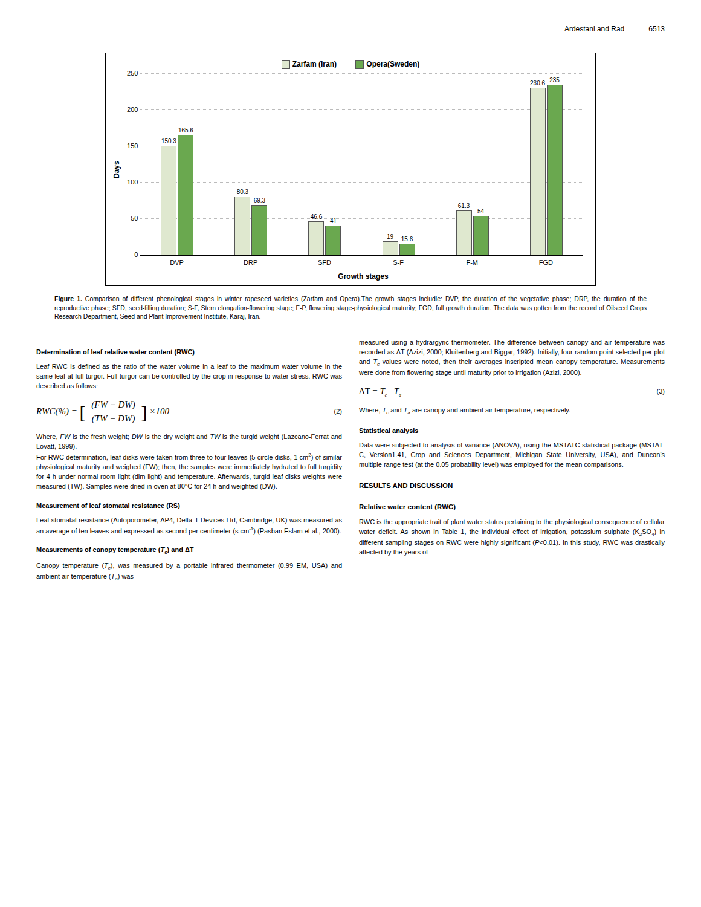Ardestani and Rad 6513
Zarfam (Iran) Opera(Sweden)
Days
250
200
150
100
50
0
150.3
165.6
80.3
69.3
46.6
41
19
15.6
61.3
54
230.6
235
DVP DRP SFD S-F F-M FGD
Growth stages
Figure 1. Comparison of different phenological stages in winter rapeseed varieties (Zarfam and Opera).The growth stages includie: DVP, the duration of the vegetative phase; DRP, the duration of the reproductive phase; SFD, seed-filling duration; S-F, Stem elongation-flowering stage; F-P, flowering stage-physiological maturity; FGD, full growth duration. The data was gotten from the record of Oilseed Crops Research Department, Seed and Plant Improvement Institute, Karaj, Iran.
Determination of leaf relative water content (RWC)
Leaf RWC is defined as the ratio of the water volume in a leaf to the maximum water volume in the same leaf at full turgor. Full turgor can be controlled by the crop in response to water stress. RWC was described as follows:
RWC(%) = [ (FW − DW) (TW − DW) ] ×100 (2)
Where, FW is the fresh weight; DW is the dry weight and TW is the turgid weight (Lazcano-Ferrat and Lovatt, 1999).
For RWC determination, leaf disks were taken from three to four leaves (5 circle disks, 1 cm2) of similar physiological maturity and weighed (FW); then, the samples were immediately hydrated to full turgidity for 4 h under normal room light (dim light) and temperature. Afterwards, turgid leaf disks weights were measured (TW). Samples were dried in oven at 80°C for 24 h and weighted (DW).
Measurement of leaf stomatal resistance (RS)
Leaf stomatal resistance (Autoporometer, AP4, Delta-T Devices Ltd, Cambridge, UK) was measured as an average of ten leaves and expressed as second per centimeter (s cm-1) (Pasban Eslam et al., 2000).
Measurements of canopy temperature (Tc) and ΔT
Canopy temperature (Tc), was measured by a portable infrared thermometer (0.99 EM, USA) and ambient air temperature (Ta) was
measured using a hydrargyric thermometer. The difference between canopy and air temperature was recorded as ΔT (Azizi, 2000; Kluitenberg and Biggar, 1992). Initially, four random point selected per plot and Tc values were noted, then their averages inscripted mean canopy temperature. Measurements were done from flowering stage until maturity prior to irrigation (Azizi, 2000).
ΔT = Tc –Ta (3)
Where, Tc and Ta are canopy and ambient air temperature, respectively.
Statistical analysis
Data were subjected to analysis of variance (ANOVA), using the MSTATC statistical package (MSTAT-C, Version1.41, Crop and Sciences Department, Michigan State University, USA), and Duncan's multiple range test (at the 0.05 probability level) was employed for the mean comparisons.
RESULTS AND DISCUSSION
Relative water content (RWC)
RWC is the appropriate trait of plant water status pertaining to the physiological consequence of cellular water deficit. As shown in Table 1, the individual effect of irrigation, potassium sulphate (K2SO4) in different sampling stages on RWC were highly significant (P<0.01). In this study, RWC was drastically affected by the years of